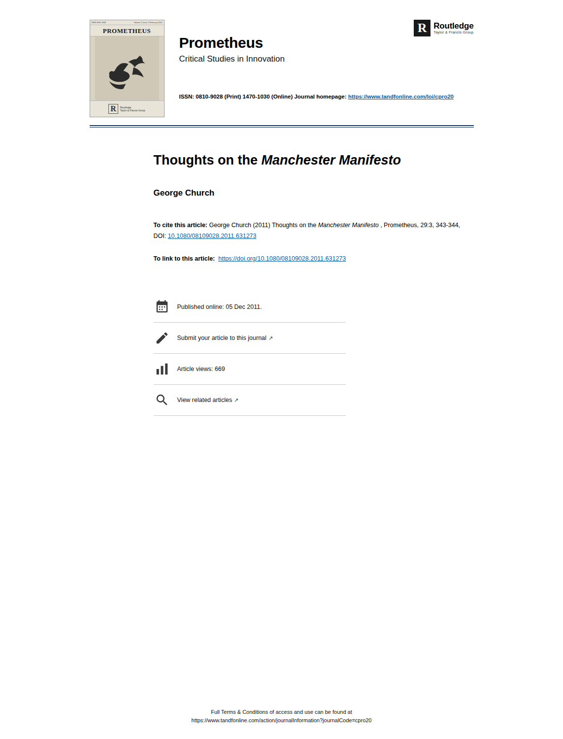R
Routledge
Taylor & Francis Group
ISSN 0810-9028 Volume 1 Issue 1 February 2010
PROMETHEUS
R Routledge
Taylor & Francis Group
Prometheus
Critical Studies in Innovation
ISSN: 0810-9028 (Print) 1470-1030 (Online) Journal homepage: https://www.tandfonline.com/loi/cpro20
Thoughts on the Manchester Manifesto
George Church
To cite this article: George Church (2011) Thoughts on the Manchester Manifesto , Prometheus, 29:3, 343-344, DOI: 10.1080/08109028.2011.631273
To link to this article: https://doi.org/10.1080/08109028.2011.631273
Published online: 05 Dec 2011.
Submit your article to this journal↗
Article views: 669
View related articles↗
Full Terms & Conditions of access and use can be found at
https://www.tandfonline.com/action/journalInformation?journalCode=cpro20